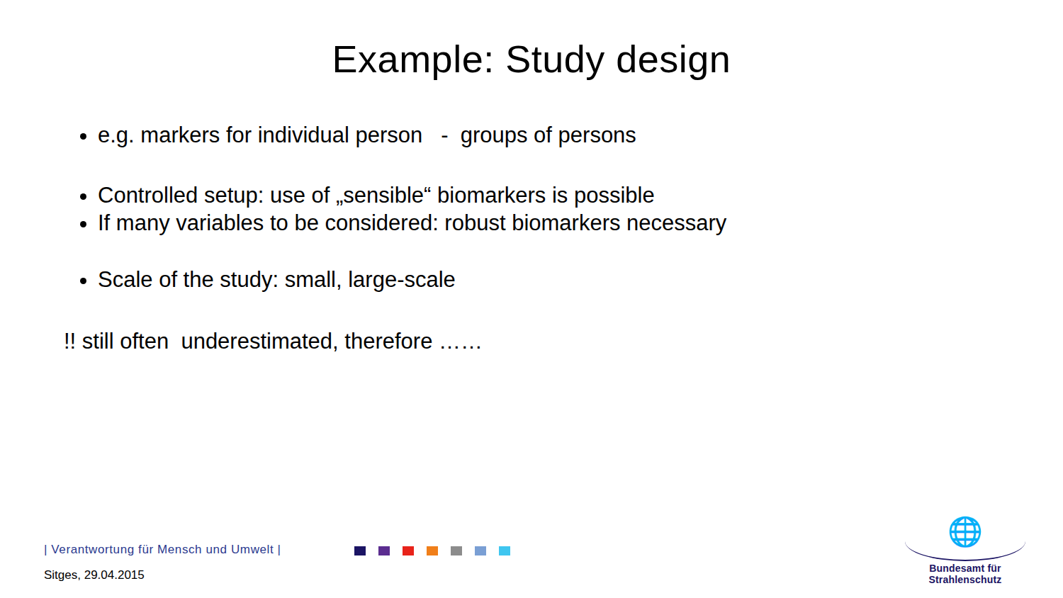Example: Study design
e.g. markers for individual person - groups of persons
Controlled setup: use of „sensible“ biomarkers is possible
If many variables to be considered: robust biomarkers necessary
Scale of the study: small, large-scale
!! still often underestimated, therefore ……
| Verantwortung für Mensch und Umwelt |
Sitges, 29.04.2015
🌐
Bundesamt für Strahlenschutz